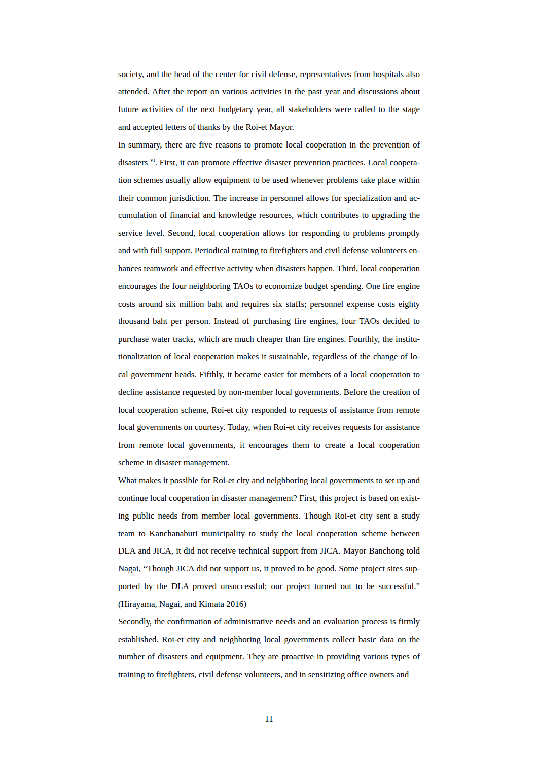society, and the head of the center for civil defense, representatives from hospitals also attended. After the report on various activities in the past year and discussions about future activities of the next budgetary year, all stakeholders were called to the stage and accepted letters of thanks by the Roi-et Mayor.
In summary, there are five reasons to promote local cooperation in the prevention of disasters vi. First, it can promote effective disaster prevention practices. Local cooperation schemes usually allow equipment to be used whenever problems take place within their common jurisdiction. The increase in personnel allows for specialization and accumulation of financial and knowledge resources, which contributes to upgrading the service level. Second, local cooperation allows for responding to problems promptly and with full support. Periodical training to firefighters and civil defense volunteers enhances teamwork and effective activity when disasters happen. Third, local cooperation encourages the four neighboring TAOs to economize budget spending. One fire engine costs around six million baht and requires six staffs; personnel expense costs eighty thousand baht per person. Instead of purchasing fire engines, four TAOs decided to purchase water tracks, which are much cheaper than fire engines. Fourthly, the institutionalization of local cooperation makes it sustainable, regardless of the change of local government heads. Fifthly, it became easier for members of a local cooperation to decline assistance requested by non-member local governments. Before the creation of local cooperation scheme, Roi-et city responded to requests of assistance from remote local governments on courtesy. Today, when Roi-et city receives requests for assistance from remote local governments, it encourages them to create a local cooperation scheme in disaster management.
What makes it possible for Roi-et city and neighboring local governments to set up and continue local cooperation in disaster management? First, this project is based on existing public needs from member local governments. Though Roi-et city sent a study team to Kanchanaburi municipality to study the local cooperation scheme between DLA and JICA, it did not receive technical support from JICA. Mayor Banchong told Nagai, “Though JICA did not support us, it proved to be good. Some project sites supported by the DLA proved unsuccessful; our project turned out to be successful.” (Hirayama, Nagai, and Kimata 2016)
Secondly, the confirmation of administrative needs and an evaluation process is firmly established. Roi-et city and neighboring local governments collect basic data on the number of disasters and equipment. They are proactive in providing various types of training to firefighters, civil defense volunteers, and in sensitizing office owners and
11